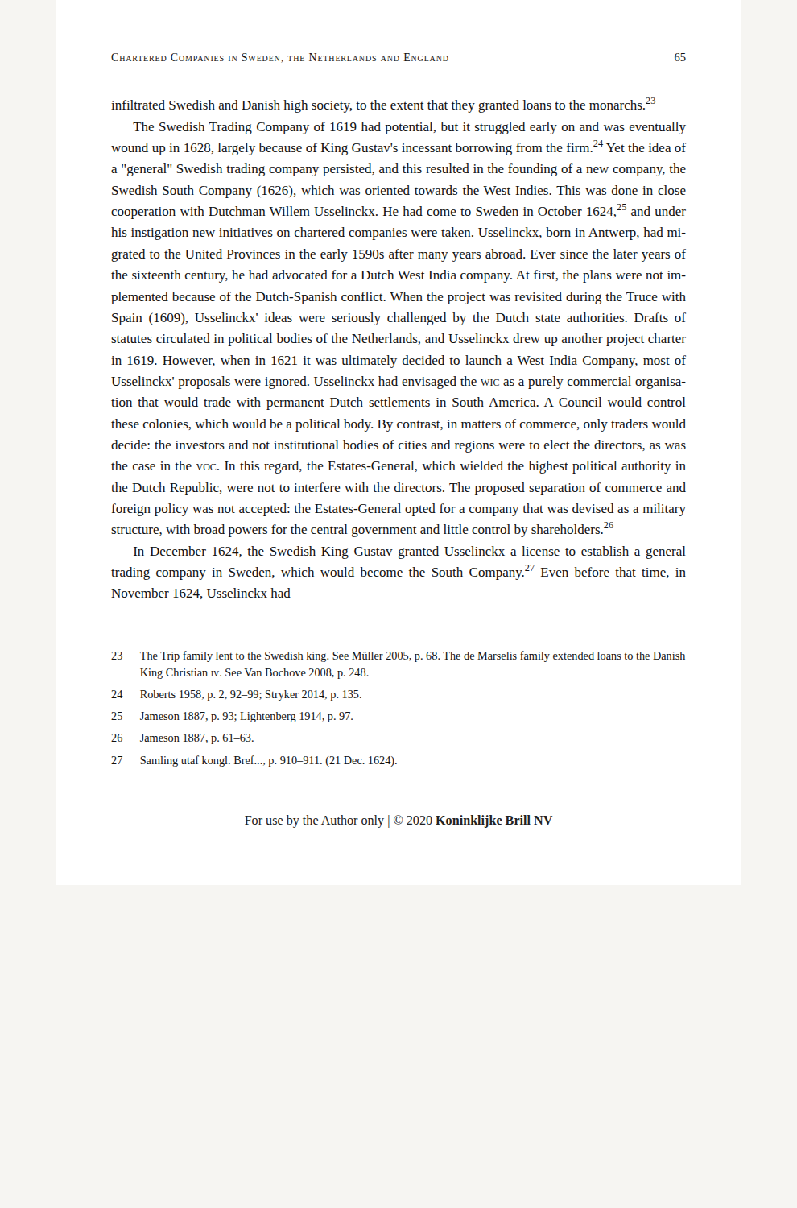Chartered Companies in Sweden, the Netherlands and England 65
infiltrated Swedish and Danish high society, to the extent that they granted loans to the monarchs.23
The Swedish Trading Company of 1619 had potential, but it struggled early on and was eventually wound up in 1628, largely because of King Gustav's incessant borrowing from the firm.24 Yet the idea of a "general" Swedish trading company persisted, and this resulted in the founding of a new company, the Swedish South Company (1626), which was oriented towards the West Indies. This was done in close cooperation with Dutchman Willem Usselinckx. He had come to Sweden in October 1624,25 and under his instigation new initiatives on chartered companies were taken. Usselinckx, born in Antwerp, had migrated to the United Provinces in the early 1590s after many years abroad. Ever since the later years of the sixteenth century, he had advocated for a Dutch West India company. At first, the plans were not implemented because of the Dutch-Spanish conflict. When the project was revisited during the Truce with Spain (1609), Usselinckx' ideas were seriously challenged by the Dutch state authorities. Drafts of statutes circulated in political bodies of the Netherlands, and Usselinckx drew up another project charter in 1619. However, when in 1621 it was ultimately decided to launch a West India Company, most of Usselinckx' proposals were ignored. Usselinckx had envisaged the wic as a purely commercial organisation that would trade with permanent Dutch settlements in South America. A Council would control these colonies, which would be a political body. By contrast, in matters of commerce, only traders would decide: the investors and not institutional bodies of cities and regions were to elect the directors, as was the case in the voc. In this regard, the Estates-General, which wielded the highest political authority in the Dutch Republic, were not to interfere with the directors. The proposed separation of commerce and foreign policy was not accepted: the Estates-General opted for a company that was devised as a military structure, with broad powers for the central government and little control by shareholders.26
In December 1624, the Swedish King Gustav granted Usselinckx a license to establish a general trading company in Sweden, which would become the South Company.27 Even before that time, in November 1624, Usselinckx had
23 The Trip family lent to the Swedish king. See Müller 2005, p. 68. The de Marselis family extended loans to the Danish King Christian iv. See Van Bochove 2008, p. 248.
24 Roberts 1958, p. 2, 92–99; Stryker 2014, p. 135.
25 Jameson 1887, p. 93; Lightenberg 1914, p. 97.
26 Jameson 1887, p. 61–63.
27 Samling utaf kongl. Bref..., p. 910–911. (21 Dec. 1624).
For use by the Author only | © 2020 Koninklijke Brill NV